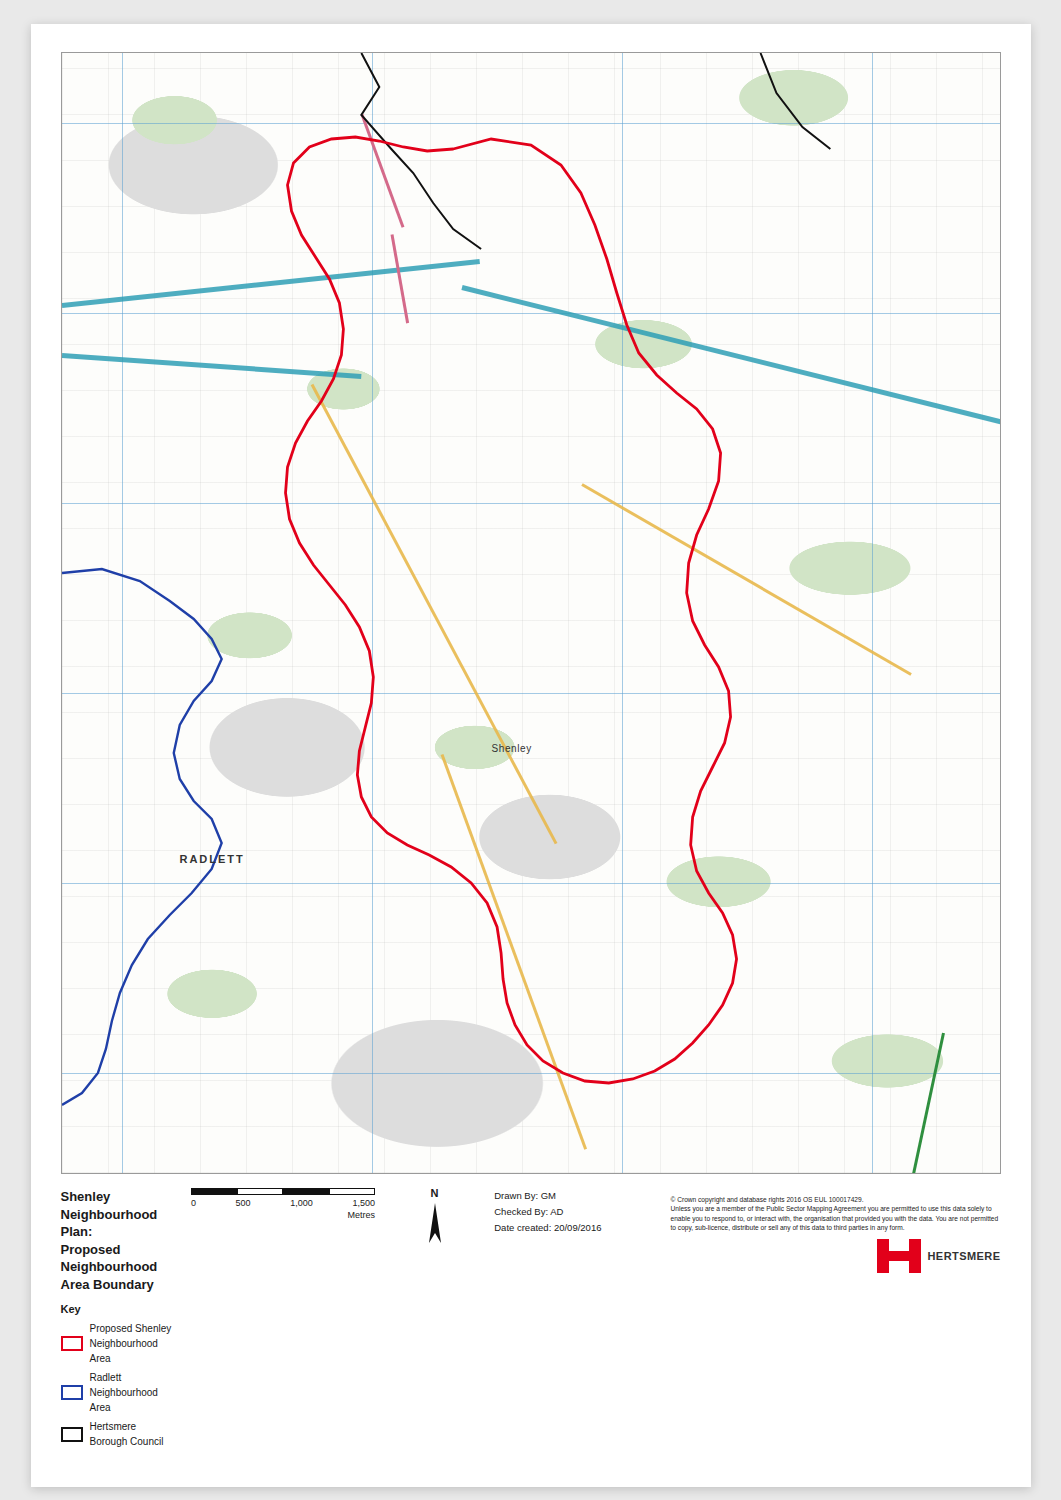Shenley Radlett
Shenley Neighbourhood Plan:
Proposed Neighbourhood Area Boundary
Key
Proposed Shenley Neighbourhood Area
Radlett Neighbourhood Area
Hertsmere Borough Council
05001,0001,500
Metres
N
Drawn By: GM
Checked By: AD
Date created: 20/09/2016
© Crown copyright and database rights 2016 OS EUL 100017429.
Unless you are a member of the Public Sector Mapping Agreement you are permitted to use this data solely to enable you to respond to, or interact with, the organisation that provided you with the data. You are not permitted to copy, sub-licence, distribute or sell any of this data to third parties in any form.
HERTSMERE